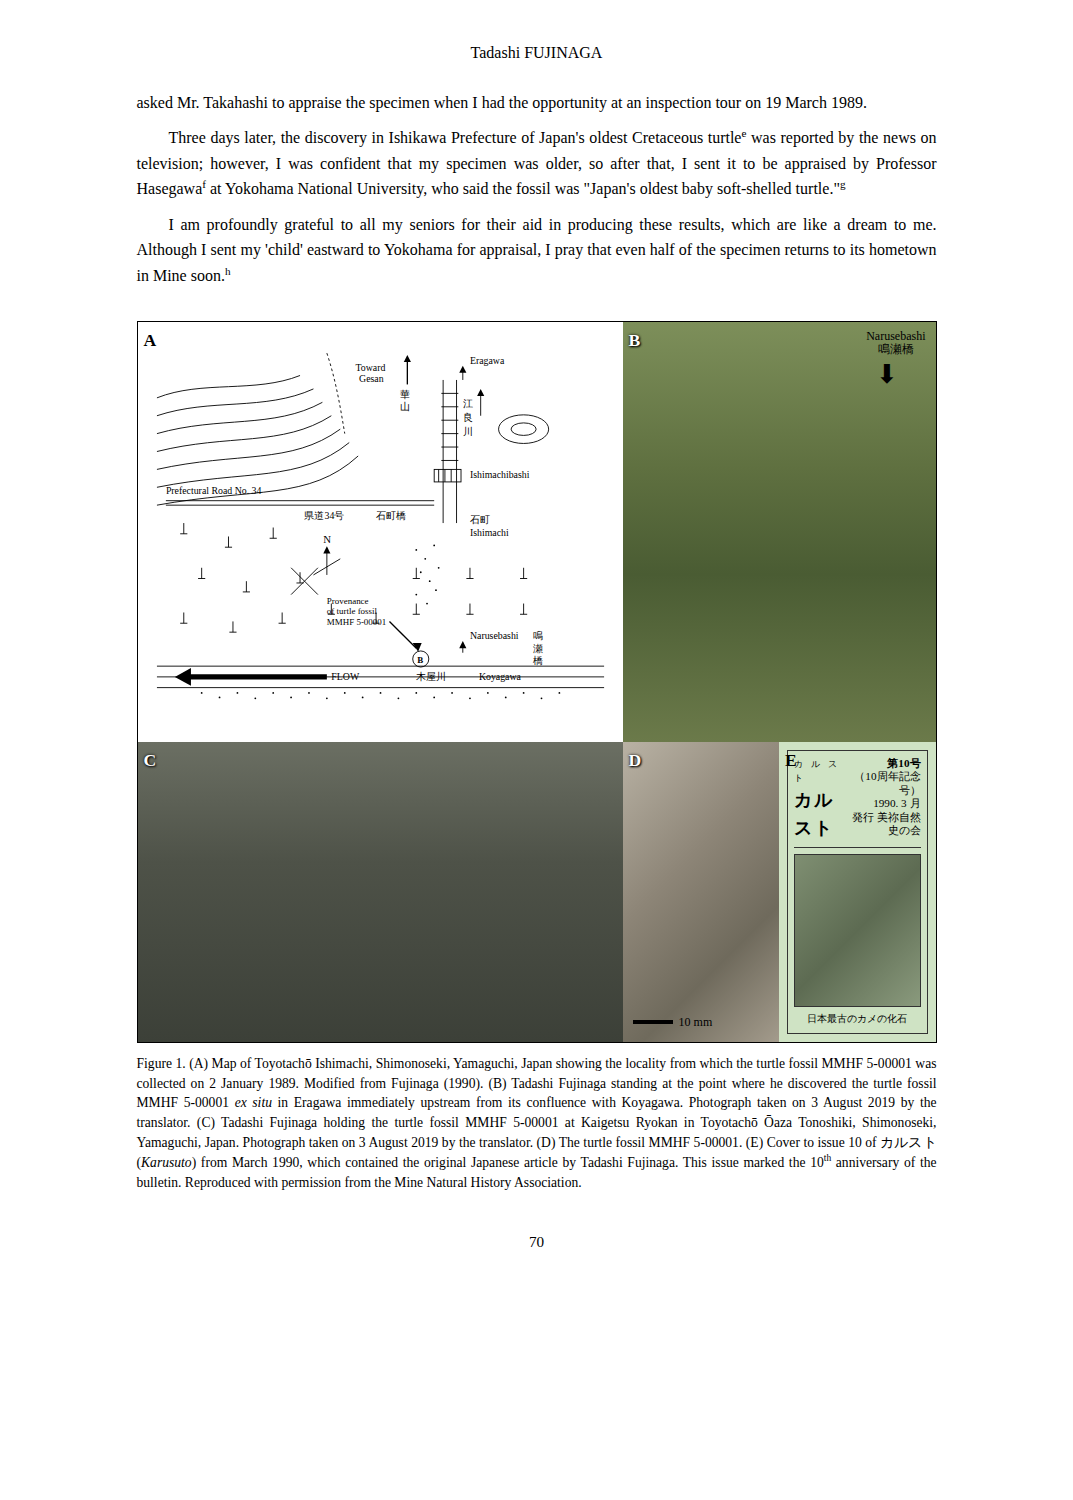Tadashi FUJINAGA
asked Mr. Takahashi to appraise the specimen when I had the opportunity at an inspection tour on 19 March 1989.
Three days later, the discovery in Ishikawa Prefecture of Japan's oldest Cretaceous turtlee was reported by the news on television; however, I was confident that my specimen was older, so after that, I sent it to be appraised by Professor Hasegawaf at Yokohama National University, who said the fossil was "Japan's oldest baby soft-shelled turtle."g
I am profoundly grateful to all my seniors for their aid in producing these results, which are like a dream to me. Although I sent my 'child' eastward to Yokohama for appraisal, I pray that even half of the specimen returns to its hometown in Mine soon.h
A Toward Gesan 華 山 Eragawa 江 良 川 Ishimachibashi Prefectural Road No. 34 県道34号 石町橋 石町 Ishimachi N Provenance of turtle fossil MMHF 5-00001 B Narusebashi 鳴 瀬 橋 FLOW 木屋川 Koyagawa
B
Narusebashi鳴瀬橋
⬇
C
D
10 mm
E
カ ル ス ト
カルスト
第10号
（10周年記念号）
1990. 3 月
発行 美祢自然史の会
日本最古のカメの化石
Figure 1. (A) Map of Toyotachō Ishimachi, Shimonoseki, Yamaguchi, Japan showing the locality from which the turtle fossil MMHF 5-00001 was collected on 2 January 1989. Modified from Fujinaga (1990). (B) Tadashi Fujinaga standing at the point where he discovered the turtle fossil MMHF 5-00001 ex situ in Eragawa immediately upstream from its confluence with Koyagawa. Photograph taken on 3 August 2019 by the translator. (C) Tadashi Fujinaga holding the turtle fossil MMHF 5-00001 at Kaigetsu Ryokan in Toyotachō Ōaza Tonoshiki, Shimonoseki, Yamaguchi, Japan. Photograph taken on 3 August 2019 by the translator. (D) The turtle fossil MMHF 5-00001. (E) Cover to issue 10 of カルスト (Karusuto) from March 1990, which contained the original Japanese article by Tadashi Fujinaga. This issue marked the 10th anniversary of the bulletin. Reproduced with permission from the Mine Natural History Association.
70